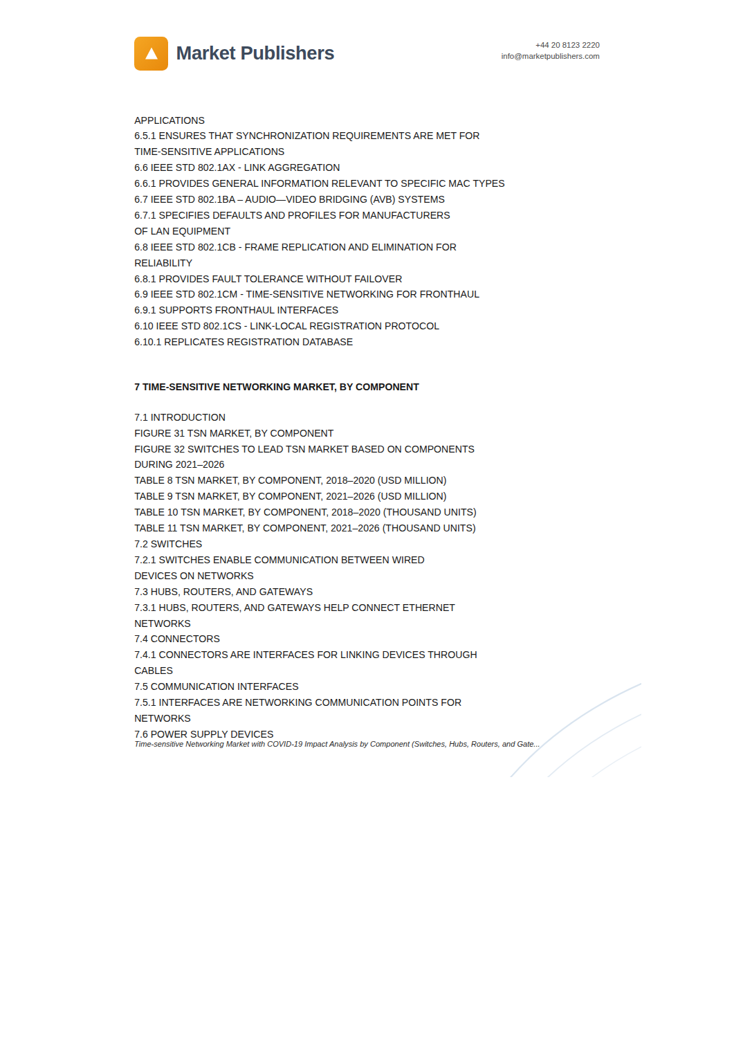Market Publishers
+44 20 8123 2220
info@marketpublishers.com
APPLICATIONS
6.5.1 ENSURES THAT SYNCHRONIZATION REQUIREMENTS ARE MET FOR
TIME-SENSITIVE APPLICATIONS
6.6 IEEE STD 802.1AX - LINK AGGREGATION
6.6.1 PROVIDES GENERAL INFORMATION RELEVANT TO SPECIFIC MAC TYPES
6.7 IEEE STD 802.1BA – AUDIO—VIDEO BRIDGING (AVB) SYSTEMS
6.7.1 SPECIFIES DEFAULTS AND PROFILES FOR MANUFACTURERS
OF LAN EQUIPMENT
6.8 IEEE STD 802.1CB - FRAME REPLICATION AND ELIMINATION FOR
RELIABILITY
6.8.1 PROVIDES FAULT TOLERANCE WITHOUT FAILOVER
6.9 IEEE STD 802.1CM - TIME-SENSITIVE NETWORKING FOR FRONTHAUL
6.9.1 SUPPORTS FRONTHAUL INTERFACES
6.10 IEEE STD 802.1CS - LINK-LOCAL REGISTRATION PROTOCOL
6.10.1 REPLICATES REGISTRATION DATABASE
7 TIME-SENSITIVE NETWORKING MARKET, BY COMPONENT
7.1 INTRODUCTION
FIGURE 31 TSN MARKET, BY COMPONENT
FIGURE 32 SWITCHES TO LEAD TSN MARKET BASED ON COMPONENTS
DURING 2021–2026
TABLE 8 TSN MARKET, BY COMPONENT, 2018–2020 (USD MILLION)
TABLE 9 TSN MARKET, BY COMPONENT, 2021–2026 (USD MILLION)
TABLE 10 TSN MARKET, BY COMPONENT, 2018–2020 (THOUSAND UNITS)
TABLE 11 TSN MARKET, BY COMPONENT, 2021–2026 (THOUSAND UNITS)
7.2 SWITCHES
7.2.1 SWITCHES ENABLE COMMUNICATION BETWEEN WIRED
DEVICES ON NETWORKS
7.3 HUBS, ROUTERS, AND GATEWAYS
7.3.1 HUBS, ROUTERS, AND GATEWAYS HELP CONNECT ETHERNET
NETWORKS
7.4 CONNECTORS
7.4.1 CONNECTORS ARE INTERFACES FOR LINKING DEVICES THROUGH
CABLES
7.5 COMMUNICATION INTERFACES
7.5.1 INTERFACES ARE NETWORKING COMMUNICATION POINTS FOR
NETWORKS
7.6 POWER SUPPLY DEVICES
Time-sensitive Networking Market with COVID-19 Impact Analysis by Component (Switches, Hubs, Routers, and Gate...